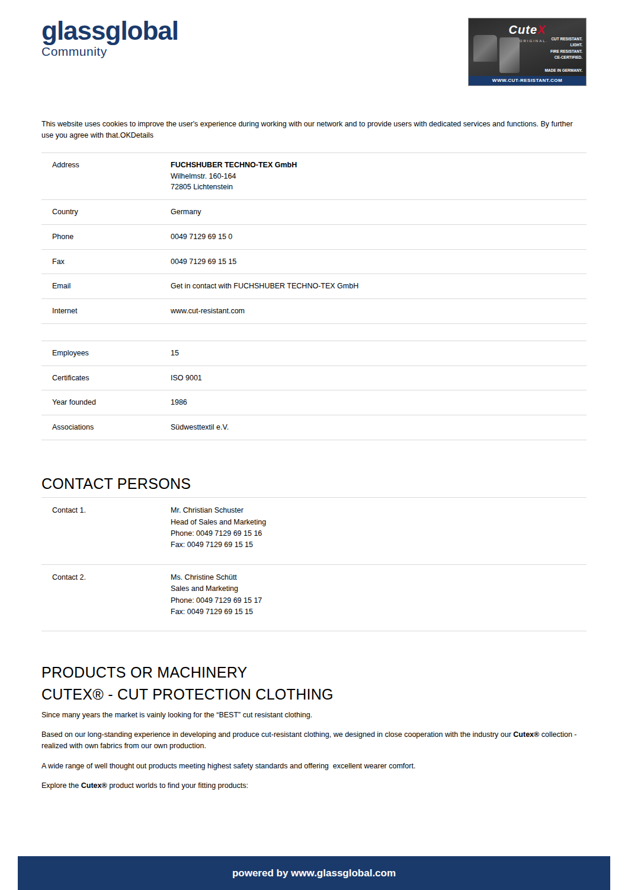glassglobal
Community
CuteX
DAS ORIGINAL.
CUT RESISTANT.
LIGHT.
FIRE RESISTANT.
CE-CERTIFIED.
MADE IN GERMANY.
WWW.CUT-RESISTANT.COM
This website uses cookies to improve the user's experience during working with our network and to provide users with dedicated services and functions. By further use you agree with that.OKDetails
| Address | FUCHSHUBER TECHNO-TEX GmbH Wilhelmstr. 160-164 72805 Lichtenstein |
| Country | Germany |
| Phone | 0049 7129 69 15 0 |
| Fax | 0049 7129 69 15 15 |
| Email | Get in contact with FUCHSHUBER TECHNO-TEX GmbH |
| Internet | www.cut-resistant.com |
| Employees | 15 |
| Certificates | ISO 9001 |
| Year founded | 1986 |
| Associations | Südwesttextil e.V. |
CONTACT PERSONS
| Contact 1. | Mr. Christian Schuster Head of Sales and Marketing Phone: 0049 7129 69 15 16 Fax: 0049 7129 69 15 15 |
| Contact 2. | Ms. Christine Schütt Sales and Marketing Phone: 0049 7129 69 15 17 Fax: 0049 7129 69 15 15 |
PRODUCTS OR MACHINERY
CUTEX® - CUT PROTECTION CLOTHING
Since many years the market is vainly looking for the “BEST” cut resistant clothing.
Based on our long-standing experience in developing and produce cut-resistant clothing, we designed in close cooperation with the industry our Cutex® collection - realized with own fabrics from our own production.
A wide range of well thought out products meeting highest safety standards and offering excellent wearer comfort.
Explore the Cutex® product worlds to find your fitting products:
powered by www.glassglobal.com